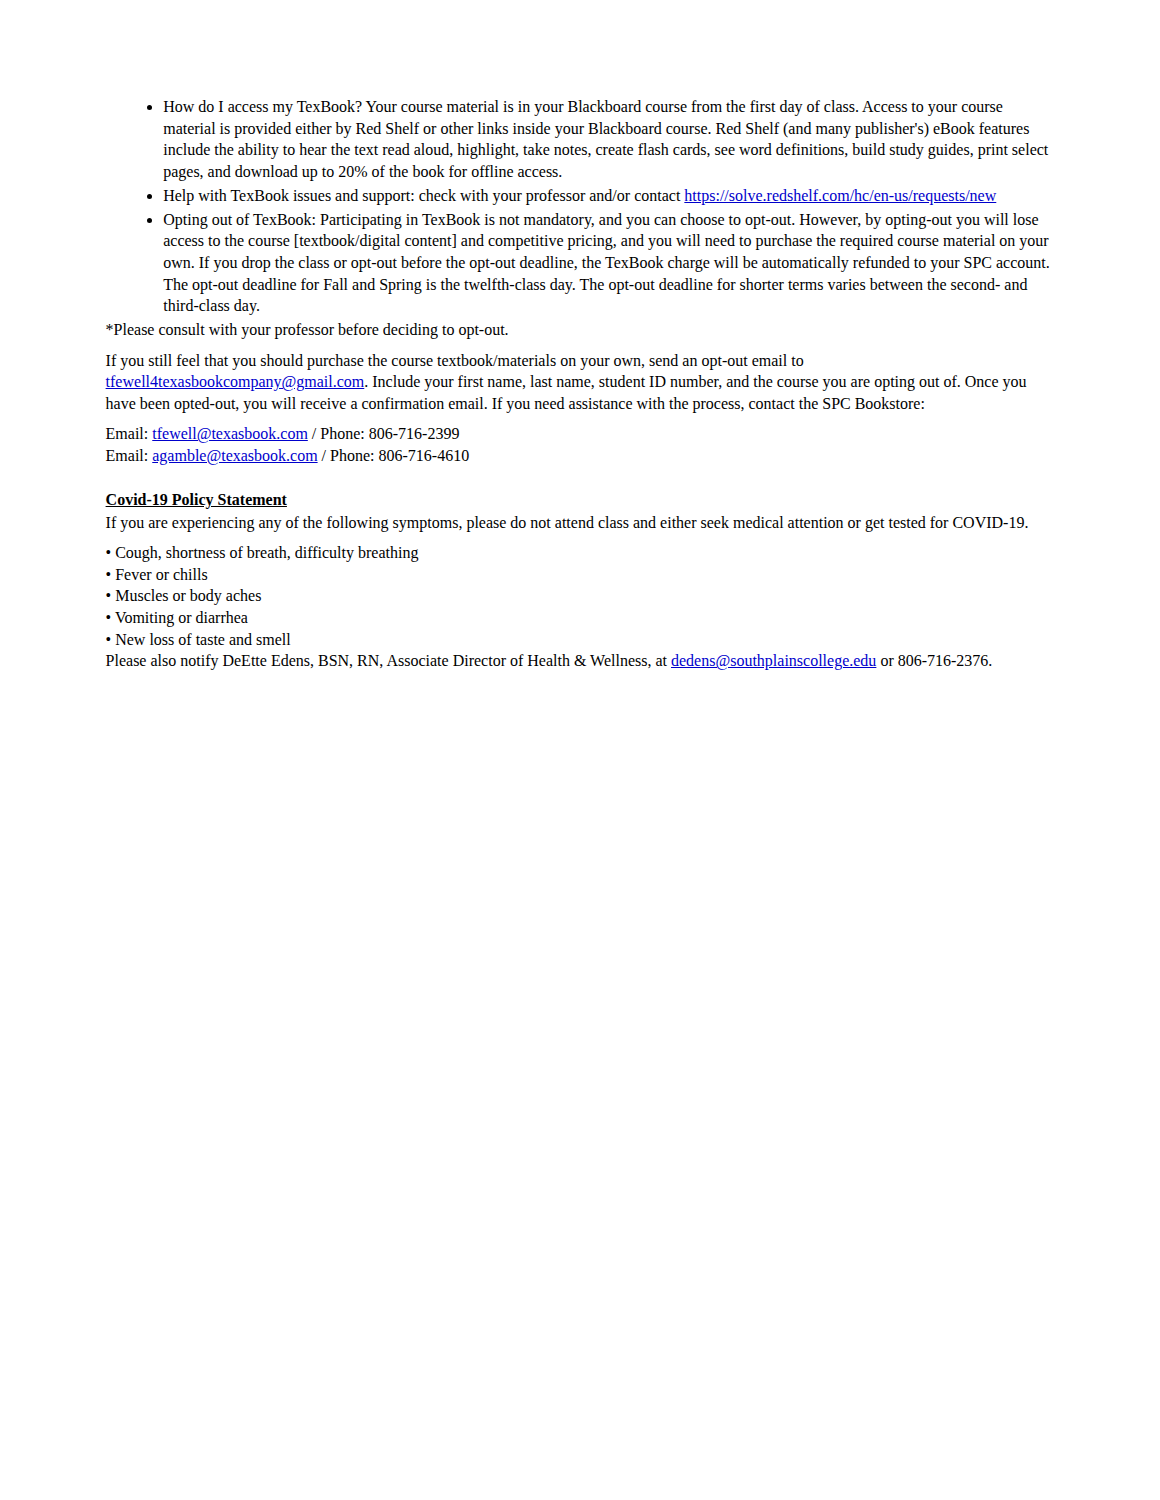How do I access my TexBook? Your course material is in your Blackboard course from the first day of class. Access to your course material is provided either by Red Shelf or other links inside your Blackboard course. Red Shelf (and many publisher's) eBook features include the ability to hear the text read aloud, highlight, take notes, create flash cards, see word definitions, build study guides, print select pages, and download up to 20% of the book for offline access.
Help with TexBook issues and support: check with your professor and/or contact https://solve.redshelf.com/hc/en-us/requests/new
Opting out of TexBook: Participating in TexBook is not mandatory, and you can choose to opt-out. However, by opting-out you will lose access to the course [textbook/digital content] and competitive pricing, and you will need to purchase the required course material on your own. If you drop the class or opt-out before the opt-out deadline, the TexBook charge will be automatically refunded to your SPC account. The opt-out deadline for Fall and Spring is the twelfth-class day. The opt-out deadline for shorter terms varies between the second- and third-class day.
*Please consult with your professor before deciding to opt-out.
If you still feel that you should purchase the course textbook/materials on your own, send an opt-out email to tfewell4texasbookcompany@gmail.com. Include your first name, last name, student ID number, and the course you are opting out of. Once you have been opted-out, you will receive a confirmation email. If you need assistance with the process, contact the SPC Bookstore:
Email: tfewell@texasbook.com / Phone: 806-716-2399
Email: agamble@texasbook.com / Phone: 806-716-4610
Covid-19 Policy Statement
If you are experiencing any of the following symptoms, please do not attend class and either seek medical attention or get tested for COVID-19.
• Cough, shortness of breath, difficulty breathing
• Fever or chills
• Muscles or body aches
• Vomiting or diarrhea
• New loss of taste and smell
Please also notify DeEtte Edens, BSN, RN, Associate Director of Health & Wellness, at dedens@southplainscollege.edu or 806-716-2376.